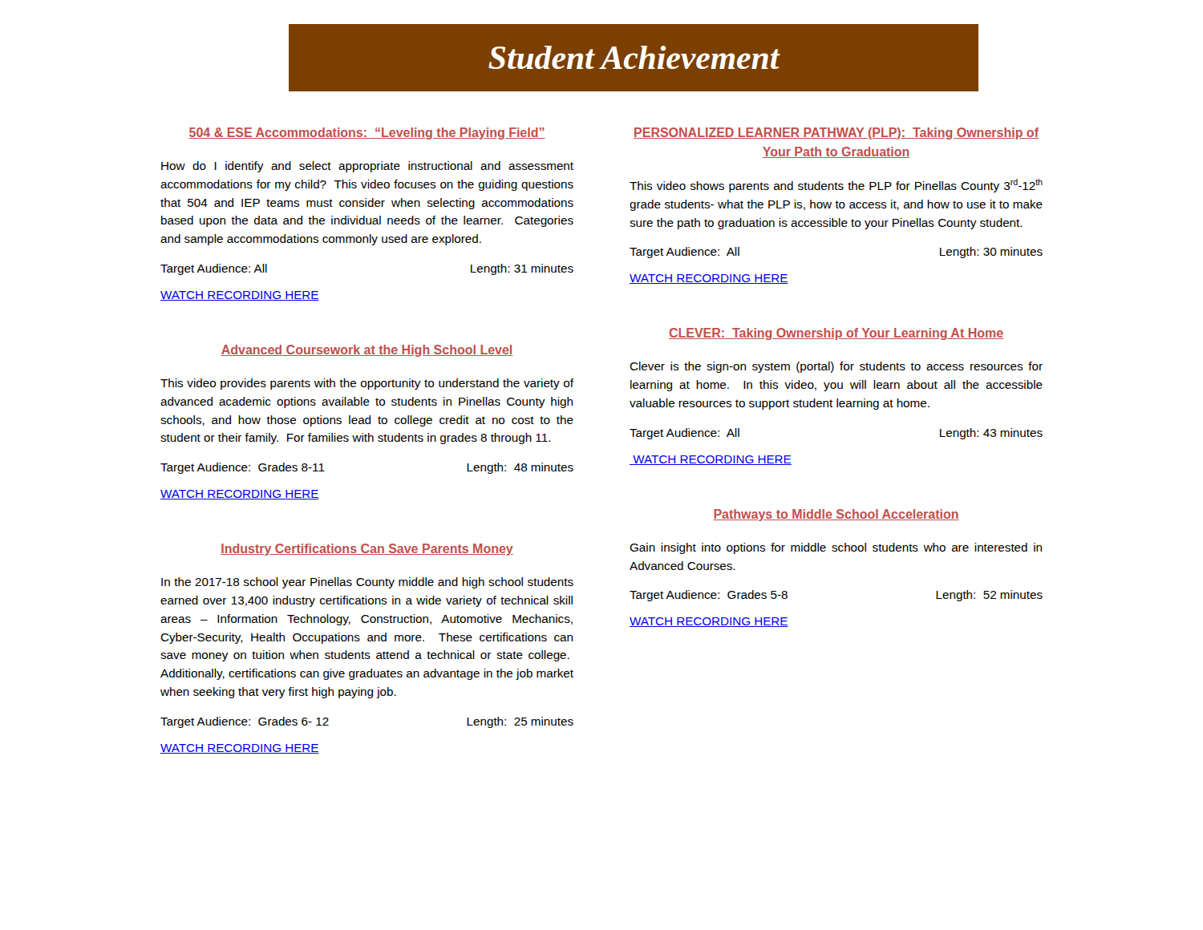Student Achievement
504 & ESE Accommodations: “Leveling the Playing Field”
How do I identify and select appropriate instructional and assessment accommodations for my child? This video focuses on the guiding questions that 504 and IEP teams must consider when selecting accommodations based upon the data and the individual needs of the learner. Categories and sample accommodations commonly used are explored.
Target Audience: All Length: 31 minutes
WATCH RECORDING HERE
Advanced Coursework at the High School Level
This video provides parents with the opportunity to understand the variety of advanced academic options available to students in Pinellas County high schools, and how those options lead to college credit at no cost to the student or their family. For families with students in grades 8 through 11.
Target Audience: Grades 8-11 Length: 48 minutes
WATCH RECORDING HERE
Industry Certifications Can Save Parents Money
In the 2017-18 school year Pinellas County middle and high school students earned over 13,400 industry certifications in a wide variety of technical skill areas – Information Technology, Construction, Automotive Mechanics, Cyber-Security, Health Occupations and more. These certifications can save money on tuition when students attend a technical or state college. Additionally, certifications can give graduates an advantage in the job market when seeking that very first high paying job.
Target Audience: Grades 6- 12 Length: 25 minutes
WATCH RECORDING HERE
PERSONALIZED LEARNER PATHWAY (PLP): Taking Ownership of Your Path to Graduation
This video shows parents and students the PLP for Pinellas County 3rd-12th grade students- what the PLP is, how to access it, and how to use it to make sure the path to graduation is accessible to your Pinellas County student.
Target Audience: All Length: 30 minutes
WATCH RECORDING HERE
CLEVER: Taking Ownership of Your Learning At Home
Clever is the sign-on system (portal) for students to access resources for learning at home. In this video, you will learn about all the accessible valuable resources to support student learning at home.
Target Audience: All Length: 43 minutes
WATCH RECORDING HERE
Pathways to Middle School Acceleration
Gain insight into options for middle school students who are interested in Advanced Courses.
Target Audience: Grades 5-8 Length: 52 minutes
WATCH RECORDING HERE